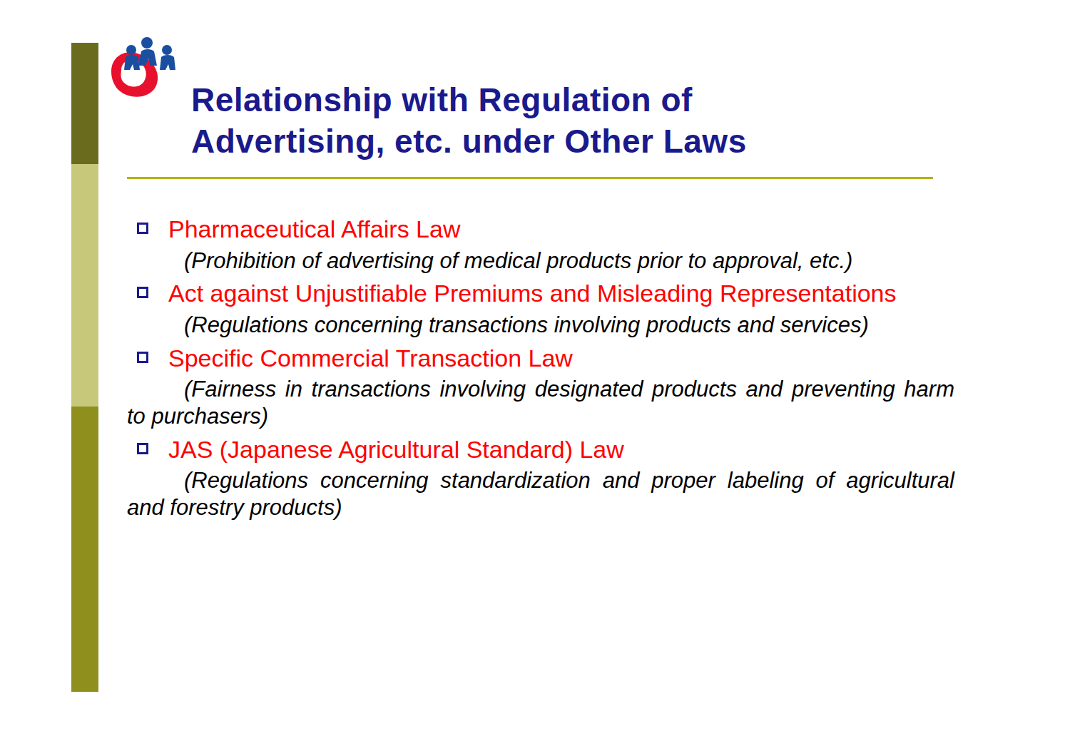Relationship with Regulation of
Advertising, etc. under Other Laws
Pharmaceutical Affairs Law
(Prohibition of advertising of medical products prior to approval, etc.)
Act against Unjustifiable Premiums and Misleading Representations
(Regulations concerning transactions involving products and services)
Specific Commercial Transaction Law
(Fairness in transactions involving designated products and preventing harm to purchasers)
JAS (Japanese Agricultural Standard) Law
(Regulations concerning standardization and proper labeling of agricultural and forestry products)